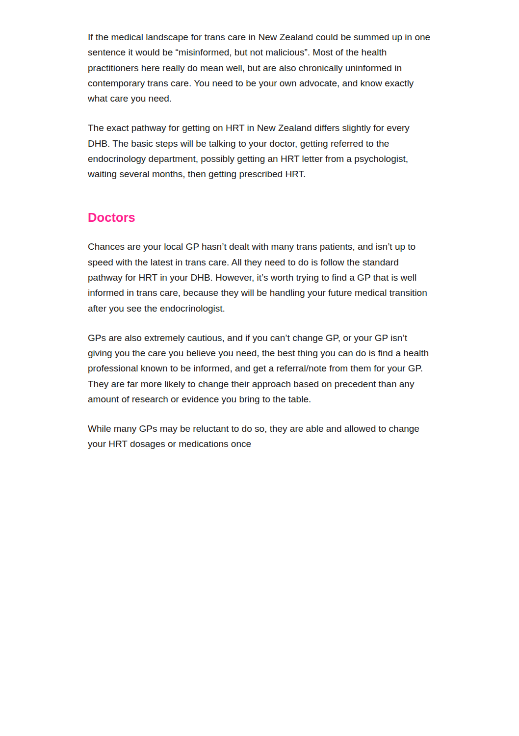If the medical landscape for trans care in New Zealand could be summed up in one sentence it would be “misinformed, but not malicious”. Most of the health practitioners here really do mean well, but are also chronically uninformed in contemporary trans care. You need to be your own advocate, and know exactly what care you need.
The exact pathway for getting on HRT in New Zealand differs slightly for every DHB. The basic steps will be talking to your doctor, getting referred to the endocrinology department, possibly getting an HRT letter from a psychologist, waiting several months, then getting prescribed HRT.
Doctors
Chances are your local GP hasn’t dealt with many trans patients, and isn’t up to speed with the latest in trans care. All they need to do is follow the standard pathway for HRT in your DHB. However, it’s worth trying to find a GP that is well informed in trans care, because they will be handling your future medical transition after you see the endocrinologist.
GPs are also extremely cautious, and if you can’t change GP, or your GP isn’t giving you the care you believe you need, the best thing you can do is find a health professional known to be informed, and get a referral/note from them for your GP. They are far more likely to change their approach based on precedent than any amount of research or evidence you bring to the table.
While many GPs may be reluctant to do so, they are able and allowed to change your HRT dosages or medications once